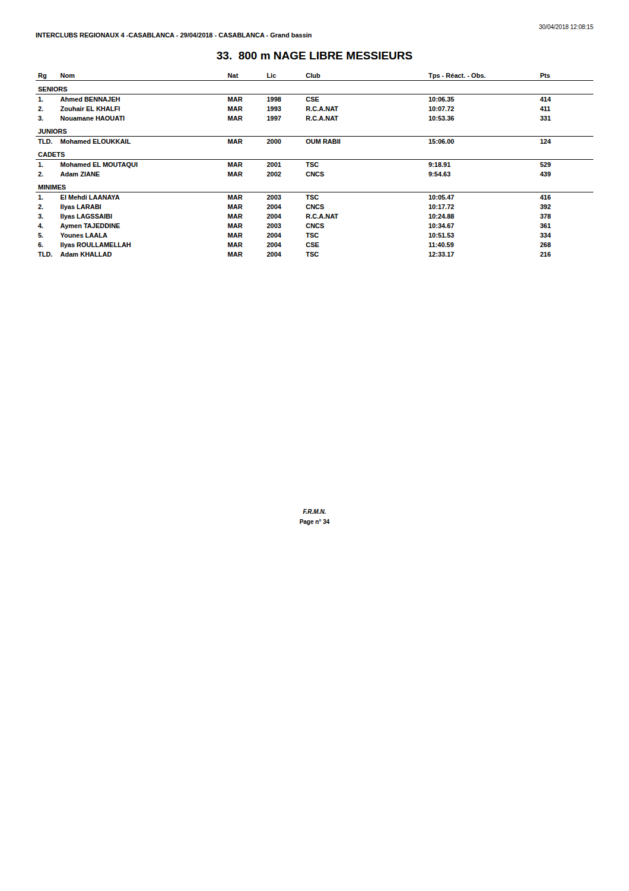30/04/2018 12:08:15
INTERCLUBS REGIONAUX 4 -CASABLANCA - 29/04/2018 - CASABLANCA - Grand bassin
33. 800 m NAGE LIBRE MESSIEURS
| Rg | Nom | Nat | Lic | Club | Tps - Réact. - Obs. | Pts |
| --- | --- | --- | --- | --- | --- | --- |
| SENIORS |
| 1. | Ahmed BENNAJEH | MAR | 1998 | CSE | 10:06.35 | 414 |
| 2. | Zouhair EL KHALFI | MAR | 1993 | R.C.A.NAT | 10:07.72 | 411 |
| 3. | Nouamane HAOUATI | MAR | 1997 | R.C.A.NAT | 10:53.36 | 331 |
| JUNIORS |
| TLD. | Mohamed ELOUKKAIL | MAR | 2000 | OUM RABII | 15:06.00 | 124 |
| CADETS |
| 1. | Mohamed EL MOUTAQUI | MAR | 2001 | TSC | 9:18.91 | 529 |
| 2. | Adam ZIANE | MAR | 2002 | CNCS | 9:54.63 | 439 |
| MINIMES |
| 1. | El Mehdi LAANAYA | MAR | 2003 | TSC | 10:05.47 | 416 |
| 2. | Ilyas LARABI | MAR | 2004 | CNCS | 10:17.72 | 392 |
| 3. | Ilyas LAGSSAIBI | MAR | 2004 | R.C.A.NAT | 10:24.88 | 378 |
| 4. | Aymen TAJEDDINE | MAR | 2003 | CNCS | 10:34.67 | 361 |
| 5. | Younes LAALA | MAR | 2004 | TSC | 10:51.53 | 334 |
| 6. | Ilyas ROULLAMELLAH | MAR | 2004 | CSE | 11:40.59 | 268 |
| TLD. | Adam KHALLAD | MAR | 2004 | TSC | 12:33.17 | 216 |
F.R.M.N.
Page n° 34